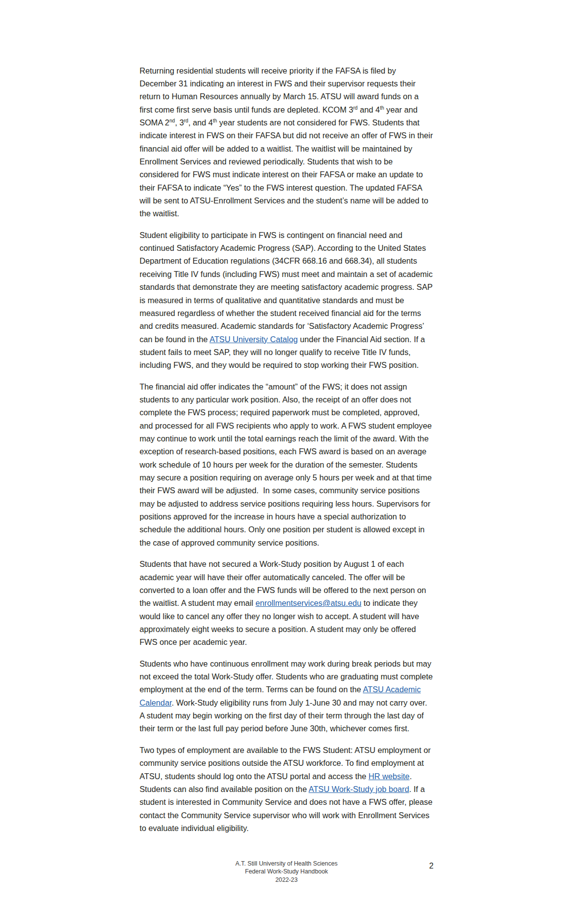Returning residential students will receive priority if the FAFSA is filed by December 31 indicating an interest in FWS and their supervisor requests their return to Human Resources annually by March 15. ATSU will award funds on a first come first serve basis until funds are depleted. KCOM 3rd and 4th year and SOMA 2nd, 3rd, and 4th year students are not considered for FWS. Students that indicate interest in FWS on their FAFSA but did not receive an offer of FWS in their financial aid offer will be added to a waitlist. The waitlist will be maintained by Enrollment Services and reviewed periodically. Students that wish to be considered for FWS must indicate interest on their FAFSA or make an update to their FAFSA to indicate “Yes” to the FWS interest question. The updated FAFSA will be sent to ATSU-Enrollment Services and the student’s name will be added to the waitlist.
Student eligibility to participate in FWS is contingent on financial need and continued Satisfactory Academic Progress (SAP). According to the United States Department of Education regulations (34CFR 668.16 and 668.34), all students receiving Title IV funds (including FWS) must meet and maintain a set of academic standards that demonstrate they are meeting satisfactory academic progress. SAP is measured in terms of qualitative and quantitative standards and must be measured regardless of whether the student received financial aid for the terms and credits measured. Academic standards for ‘Satisfactory Academic Progress’ can be found in the ATSU University Catalog under the Financial Aid section. If a student fails to meet SAP, they will no longer qualify to receive Title IV funds, including FWS, and they would be required to stop working their FWS position.
The financial aid offer indicates the “amount” of the FWS; it does not assign students to any particular work position. Also, the receipt of an offer does not complete the FWS process; required paperwork must be completed, approved, and processed for all FWS recipients who apply to work. A FWS student employee may continue to work until the total earnings reach the limit of the award. With the exception of research-based positions, each FWS award is based on an average work schedule of 10 hours per week for the duration of the semester. Students may secure a position requiring on average only 5 hours per week and at that time their FWS award will be adjusted. In some cases, community service positions may be adjusted to address service positions requiring less hours. Supervisors for positions approved for the increase in hours have a special authorization to schedule the additional hours. Only one position per student is allowed except in the case of approved community service positions.
Students that have not secured a Work-Study position by August 1 of each academic year will have their offer automatically canceled. The offer will be converted to a loan offer and the FWS funds will be offered to the next person on the waitlist. A student may email enrollmentservices@atsu.edu to indicate they would like to cancel any offer they no longer wish to accept. A student will have approximately eight weeks to secure a position. A student may only be offered FWS once per academic year.
Students who have continuous enrollment may work during break periods but may not exceed the total Work-Study offer. Students who are graduating must complete employment at the end of the term. Terms can be found on the ATSU Academic Calendar. Work-Study eligibility runs from July 1-June 30 and may not carry over. A student may begin working on the first day of their term through the last day of their term or the last full pay period before June 30th, whichever comes first.
Two types of employment are available to the FWS Student: ATSU employment or community service positions outside the ATSU workforce. To find employment at ATSU, students should log onto the ATSU portal and access the HR website. Students can also find available position on the ATSU Work-Study job board. If a student is interested in Community Service and does not have a FWS offer, please contact the Community Service supervisor who will work with Enrollment Services to evaluate individual eligibility.
2
A.T. Still University of Health Sciences
Federal Work-Study Handbook
2022-23